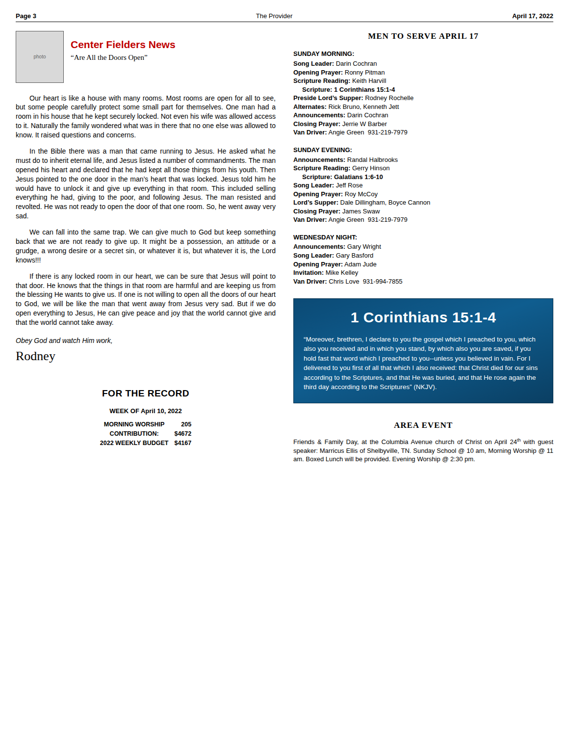Page 3 The Provider April 17, 2022
photo
Center Fielders News
“Are All the Doors Open”
Our heart is like a house with many rooms. Most rooms are open for all to see, but some people carefully protect some small part for themselves. One man had a room in his house that he kept securely locked. Not even his wife was allowed access to it. Naturally the family wondered what was in there that no one else was allowed to know. It raised questions and concerns.
In the Bible there was a man that came running to Jesus. He asked what he must do to inherit eternal life, and Jesus listed a number of commandments. The man opened his heart and declared that he had kept all those things from his youth. Then Jesus pointed to the one door in the man’s heart that was locked. Jesus told him he would have to unlock it and give up everything in that room. This included selling everything he had, giving to the poor, and following Jesus. The man resisted and revolted. He was not ready to open the door of that one room. So, he went away very sad.
We can fall into the same trap. We can give much to God but keep something back that we are not ready to give up. It might be a possession, an attitude or a grudge, a wrong desire or a secret sin, or whatever it is, but whatever it is, the Lord knows!!!
If there is any locked room in our heart, we can be sure that Jesus will point to that door. He knows that the things in that room are harmful and are keeping us from the blessing He wants to give us. If one is not willing to open all the doors of our heart to God, we will be like the man that went away from Jesus very sad. But if we do open everything to Jesus, He can give peace and joy that the world cannot give and that the world cannot take away.
Obey God and watch Him work,
Rodney
FOR THE RECORD
WEEK OF April 10, 2022
| MORNING WORSHIP | 205 |
| CONTRIBUTION: | $4672 |
| 2022 WEEKLY BUDGET | $4167 |
MEN TO SERVE APRIL 17
SUNDAY MORNING:
Song Leader: Darin Cochran
Opening Prayer: Ronny Pitman
Scripture Reading: Keith Harvill
Scripture: 1 Corinthians 15:1-4
Preside Lord’s Supper: Rodney Rochelle
Alternates: Rick Bruno, Kenneth Jett
Announcements: Darin Cochran
Closing Prayer: Jerrie W Barber
Van Driver: Angie Green 931-219-7979
SUNDAY EVENING:
Announcements: Randal Halbrooks
Scripture Reading: Gerry Hinson
Scripture: Galatians 1:6-10
Song Leader: Jeff Rose
Opening Prayer: Roy McCoy
Lord’s Supper: Dale Dillingham, Boyce Cannon
Closing Prayer: James Swaw
Van Driver: Angie Green 931-219-7979
WEDNESDAY NIGHT:
Announcements: Gary Wright
Song Leader: Gary Basford
Opening Prayer: Adam Jude
Invitation: Mike Kelley
Van Driver: Chris Love 931-994-7855
1 Corinthians 15:1-4
“Moreover, brethren, I declare to you the gospel which I preached to you, which also you received and in which you stand, by which also you are saved, if you hold fast that word which I preached to you--unless you believed in vain. For I delivered to you first of all that which I also received: that Christ died for our sins according to the Scriptures, and that He was buried, and that He rose again the third day according to the Scriptures” (NKJV).
AREA EVENT
Friends & Family Day, at the Columbia Avenue church of Christ on April 24th with guest speaker: Marricus Ellis of Shelbyville, TN. Sunday School @ 10 am, Morning Worship @ 11 am. Boxed Lunch will be provided. Evening Worship @ 2:30 pm.